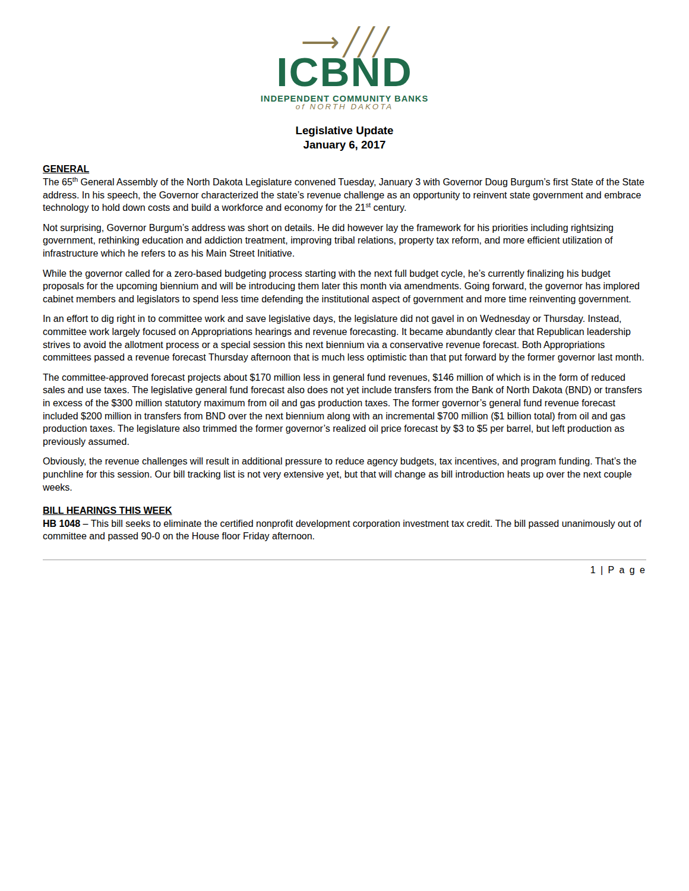⟶ ╱╱╱ ICBND INDEPENDENT COMMUNITY BANKS of NORTH DAKOTA
Legislative Update
January 6, 2017
GENERAL
The 65th General Assembly of the North Dakota Legislature convened Tuesday, January 3 with Governor Doug Burgum’s first State of the State address. In his speech, the Governor characterized the state’s revenue challenge as an opportunity to reinvent state government and embrace technology to hold down costs and build a workforce and economy for the 21st century.
Not surprising, Governor Burgum’s address was short on details. He did however lay the framework for his priorities including rightsizing government, rethinking education and addiction treatment, improving tribal relations, property tax reform, and more efficient utilization of infrastructure which he refers to as his Main Street Initiative.
While the governor called for a zero-based budgeting process starting with the next full budget cycle, he’s currently finalizing his budget proposals for the upcoming biennium and will be introducing them later this month via amendments. Going forward, the governor has implored cabinet members and legislators to spend less time defending the institutional aspect of government and more time reinventing government.
In an effort to dig right in to committee work and save legislative days, the legislature did not gavel in on Wednesday or Thursday. Instead, committee work largely focused on Appropriations hearings and revenue forecasting. It became abundantly clear that Republican leadership strives to avoid the allotment process or a special session this next biennium via a conservative revenue forecast. Both Appropriations committees passed a revenue forecast Thursday afternoon that is much less optimistic than that put forward by the former governor last month.
The committee-approved forecast projects about $170 million less in general fund revenues, $146 million of which is in the form of reduced sales and use taxes. The legislative general fund forecast also does not yet include transfers from the Bank of North Dakota (BND) or transfers in excess of the $300 million statutory maximum from oil and gas production taxes. The former governor’s general fund revenue forecast included $200 million in transfers from BND over the next biennium along with an incremental $700 million ($1 billion total) from oil and gas production taxes. The legislature also trimmed the former governor’s realized oil price forecast by $3 to $5 per barrel, but left production as previously assumed.
Obviously, the revenue challenges will result in additional pressure to reduce agency budgets, tax incentives, and program funding. That’s the punchline for this session. Our bill tracking list is not very extensive yet, but that will change as bill introduction heats up over the next couple weeks.
BILL HEARINGS THIS WEEK
HB 1048 – This bill seeks to eliminate the certified nonprofit development corporation investment tax credit. The bill passed unanimously out of committee and passed 90-0 on the House floor Friday afternoon.
1 | P a g e